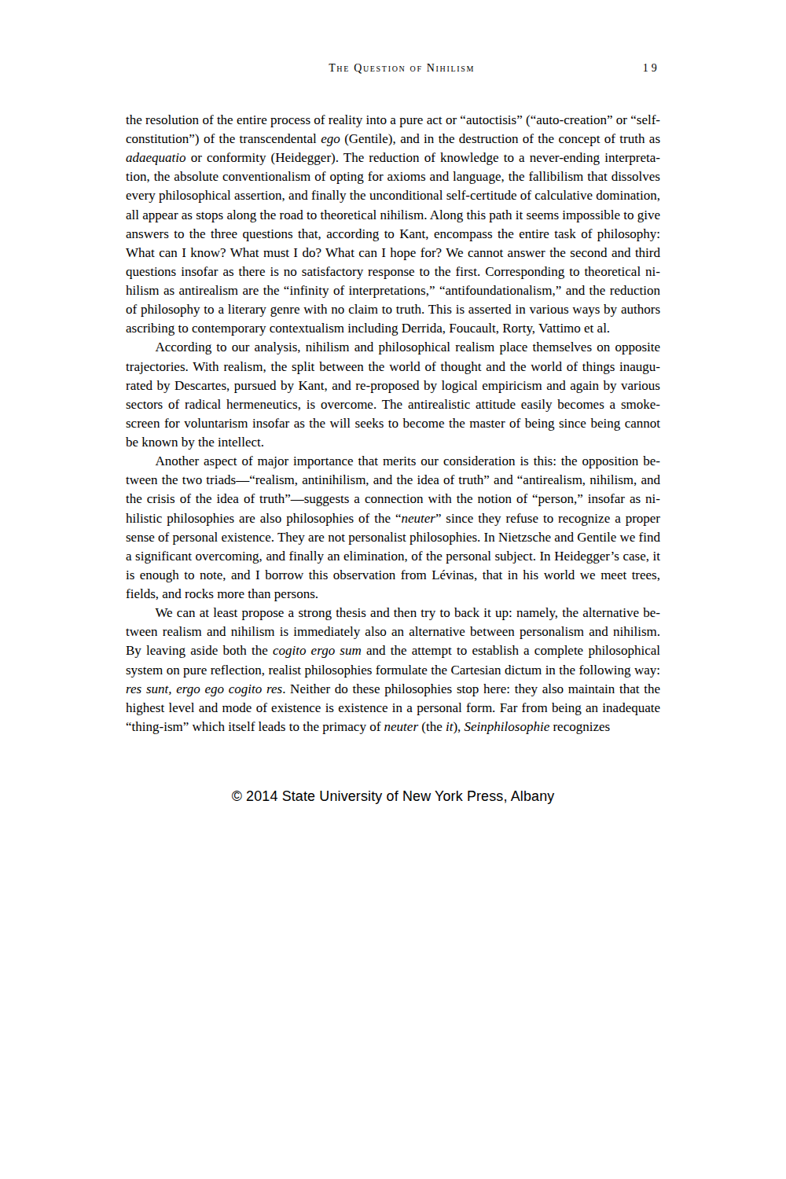The Question of Nihilism 19
the resolution of the entire process of reality into a pure act or “autoctisis” (“auto-creation” or “self-constitution”) of the transcendental ego (Gentile), and in the destruction of the concept of truth as adaequatio or conformity (Heidegger). The reduction of knowledge to a never-ending interpretation, the absolute conventionalism of opting for axioms and language, the fallibilism that dissolves every philosophical assertion, and finally the unconditional self-certitude of calculative domination, all appear as stops along the road to theoretical nihilism. Along this path it seems impossible to give answers to the three questions that, according to Kant, encompass the entire task of philosophy: What can I know? What must I do? What can I hope for? We cannot answer the second and third questions insofar as there is no satisfactory response to the first. Corresponding to theoretical nihilism as antirealism are the “infinity of interpretations,” “antifoundationalism,” and the reduction of philosophy to a literary genre with no claim to truth. This is asserted in various ways by authors ascribing to contemporary contextualism including Derrida, Foucault, Rorty, Vattimo et al.
According to our analysis, nihilism and philosophical realism place themselves on opposite trajectories. With realism, the split between the world of thought and the world of things inaugurated by Descartes, pursued by Kant, and re-proposed by logical empiricism and again by various sectors of radical hermeneutics, is overcome. The antirealistic attitude easily becomes a smokescreen for voluntarism insofar as the will seeks to become the master of being since being cannot be known by the intellect.
Another aspect of major importance that merits our consideration is this: the opposition between the two triads—“realism, antinihilism, and the idea of truth” and “antirealism, nihilism, and the crisis of the idea of truth”—suggests a connection with the notion of “person,” insofar as nihilistic philosophies are also philosophies of the “neuter” since they refuse to recognize a proper sense of personal existence. They are not personalist philosophies. In Nietzsche and Gentile we find a significant overcoming, and finally an elimination, of the personal subject. In Heidegger’s case, it is enough to note, and I borrow this observation from Lévinas, that in his world we meet trees, fields, and rocks more than persons.
We can at least propose a strong thesis and then try to back it up: namely, the alternative between realism and nihilism is immediately also an alternative between personalism and nihilism. By leaving aside both the cogito ergo sum and the attempt to establish a complete philosophical system on pure reflection, realist philosophies formulate the Cartesian dictum in the following way: res sunt, ergo ego cogito res. Neither do these philosophies stop here: they also maintain that the highest level and mode of existence is existence in a personal form. Far from being an inadequate “thing-ism” which itself leads to the primacy of neuter (the it), Seinphilosophie recognizes
© 2014 State University of New York Press, Albany